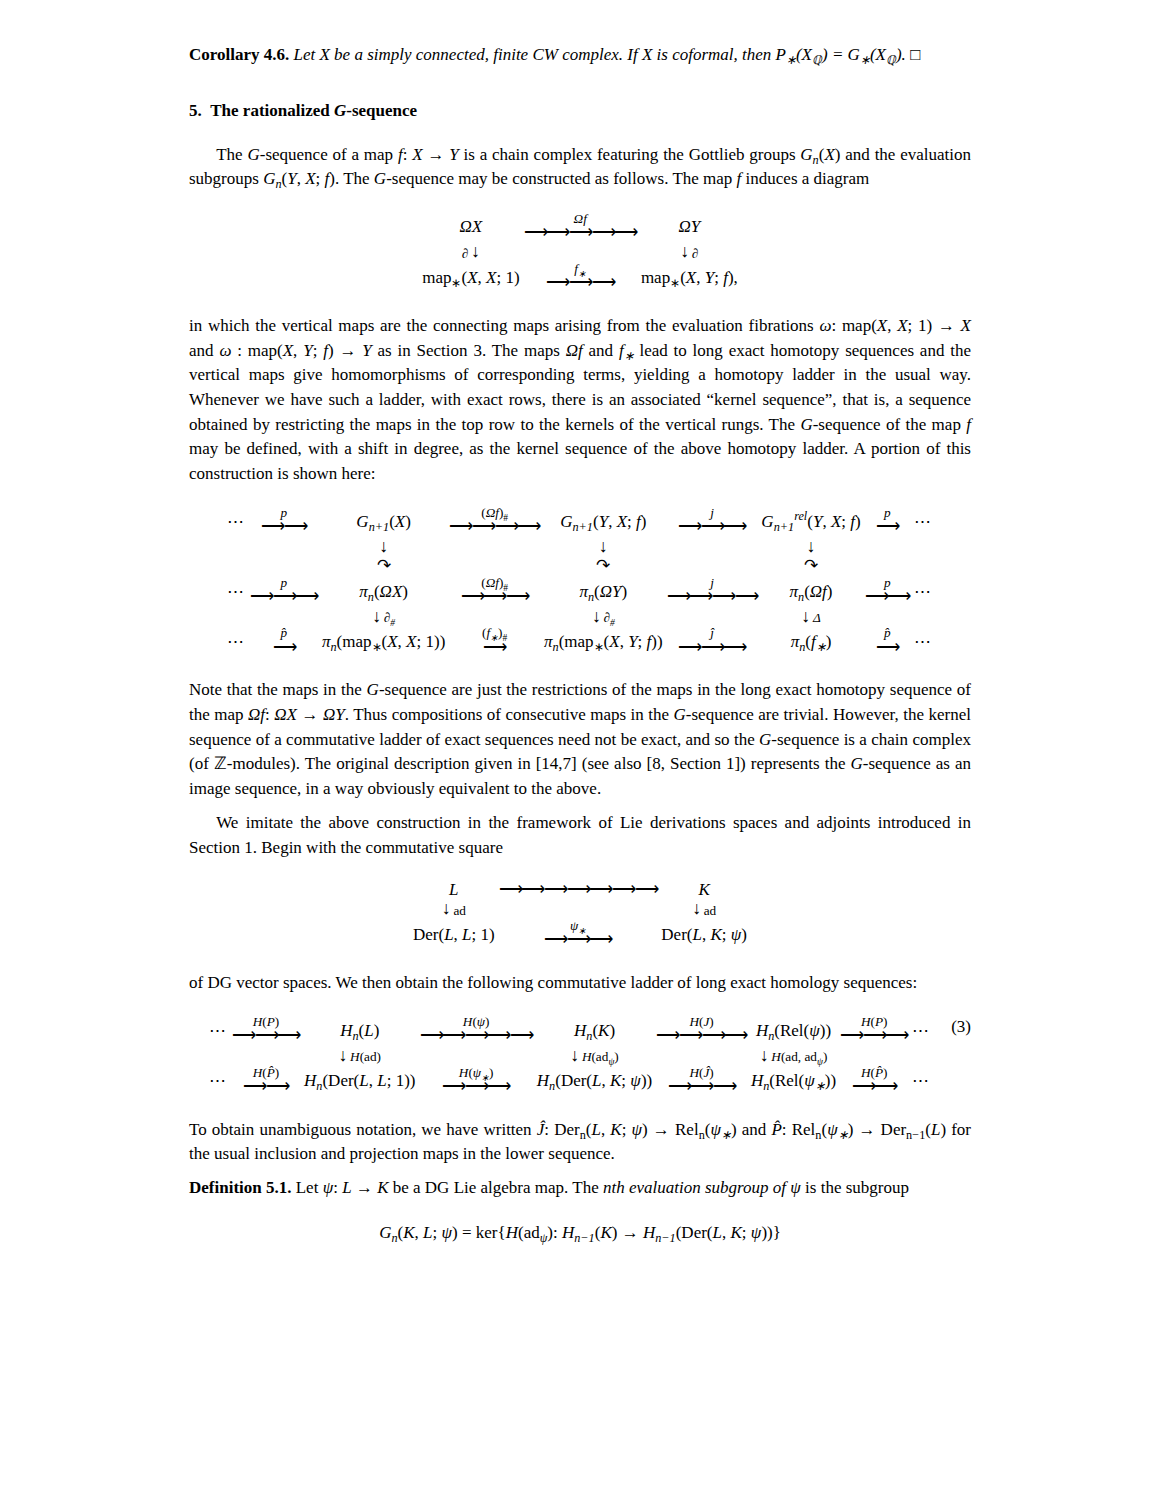Corollary 4.6. Let X be a simply connected, finite CW complex. If X is coformal, then P∗(Xℚ) = G∗(Xℚ). □
5. The rationalized G-sequence
The G-sequence of a map f: X → Y is a chain complex featuring the Gottlieb groups Gn(X) and the evaluation subgroups Gn(Y, X; f). The G-sequence may be constructed as follows. The map f induces a diagram
| ΩX | Ωf ⟶⟶⟶⟶⟶ | ΩY |
| ∂ ↓ | | ↓ ∂ |
| map ∗ ( X , X ; 1) | f ∗ ⟶⟶⟶ | map ∗ ( X , Y ; f ), |
in which the vertical maps are the connecting maps arising from the evaluation fibrations ω: map(X, X; 1) → X and ω : map(X, Y; f) → Y as in Section 3. The maps Ωf and f∗ lead to long exact homotopy sequences and the vertical maps give homomorphisms of corresponding terms, yielding a homotopy ladder in the usual way. Whenever we have such a ladder, with exact rows, there is an associated “kernel sequence”, that is, a sequence obtained by restricting the maps in the top row to the kernels of the vertical rungs. The G-sequence of the map f may be defined, with a shift in degree, as the kernel sequence of the above homotopy ladder. A portion of this construction is shown here:
| ⋯ | p ⟶⟶ | G n+1 ( X ) | ( Ωf ) # ⟶⟶⟶⟶ | G n+1 ( Y , X ; f ) | j ⟶⟶⟶ | G n+1 rel ( Y , X ; f ) | p ⟶ | ⋯ |
| | | ↓ | | ↓ | | ↓ | | |
| | | ↷ | | ↷ | | ↷ | | |
| ⋯ | p ⟶⟶⟶ | π n ( ΩX ) | ( Ωf ) # ⟶⟶⟶ | π n ( ΩY ) | j ⟶⟶⟶⟶ | π n ( Ωf ) | p ⟶⟶ | ⋯ |
| | | ↓ ∂ # | | ↓ ∂ # | | ↓ Δ | | |
| ⋯ | p̂ ⟶ | π n (map ∗ ( X , X ; 1)) | ( f ∗ ) # ⟶ | π n (map ∗ ( X , Y ; f )) | ĵ ⟶⟶⟶ | π n ( f ∗ ) | p̂ ⟶ | ⋯ |
Note that the maps in the G-sequence are just the restrictions of the maps in the long exact homotopy sequence of the map Ωf: ΩX → ΩY. Thus compositions of consecutive maps in the G-sequence are trivial. However, the kernel sequence of a commutative ladder of exact sequences need not be exact, and so the G-sequence is a chain complex (of ℤ-modules). The original description given in [14,7] (see also [8, Section 1]) represents the G-sequence as an image sequence, in a way obviously equivalent to the above.
We imitate the above construction in the framework of Lie derivations spaces and adjoints introduced in Section 1. Begin with the commutative square
| L | ⟶⟶⟶⟶⟶⟶⟶ | K |
| ↓ ad | | ↓ ad |
| Der( L , L ; 1) | ψ ∗ ⟶⟶⟶ | Der( L , K ; ψ ) |
of DG vector spaces. We then obtain the following commutative ladder of long exact homology sequences:
(3)
| ⋯ | H ( P ) ⟶⟶⟶ | H n ( L ) | H ( ψ ) ⟶⟶⟶⟶⟶ | H n ( K ) | H ( J ) ⟶⟶⟶⟶ | H n (Rel( ψ )) | H ( P ) ⟶⟶⟶ | ⋯ |
| | | ↓ H (ad) | | ↓ H (ad ψ ) | | ↓ H (ad, ad ψ ) | | |
| ⋯ | H ( P̂ ) ⟶⟶ | H n (Der( L , L ; 1)) | H ( ψ ∗ ) ⟶⟶⟶ | H n (Der( L , K ; ψ )) | H ( Ĵ ) ⟶⟶⟶ | H n (Rel( ψ ∗ )) | H ( P̂ ) ⟶⟶ | ⋯ |
To obtain unambiguous notation, we have written Ĵ: Dern(L, K; ψ) → Reln(ψ∗) and P̂: Reln(ψ∗) → Dern−1(L) for the usual inclusion and projection maps in the lower sequence.
Definition 5.1. Let ψ: L → K be a DG Lie algebra map. The nth evaluation subgroup of ψ is the subgroup
Gn(K, L; ψ) = ker{H(adψ): Hn−1(K) → Hn−1(Der(L, K; ψ))}